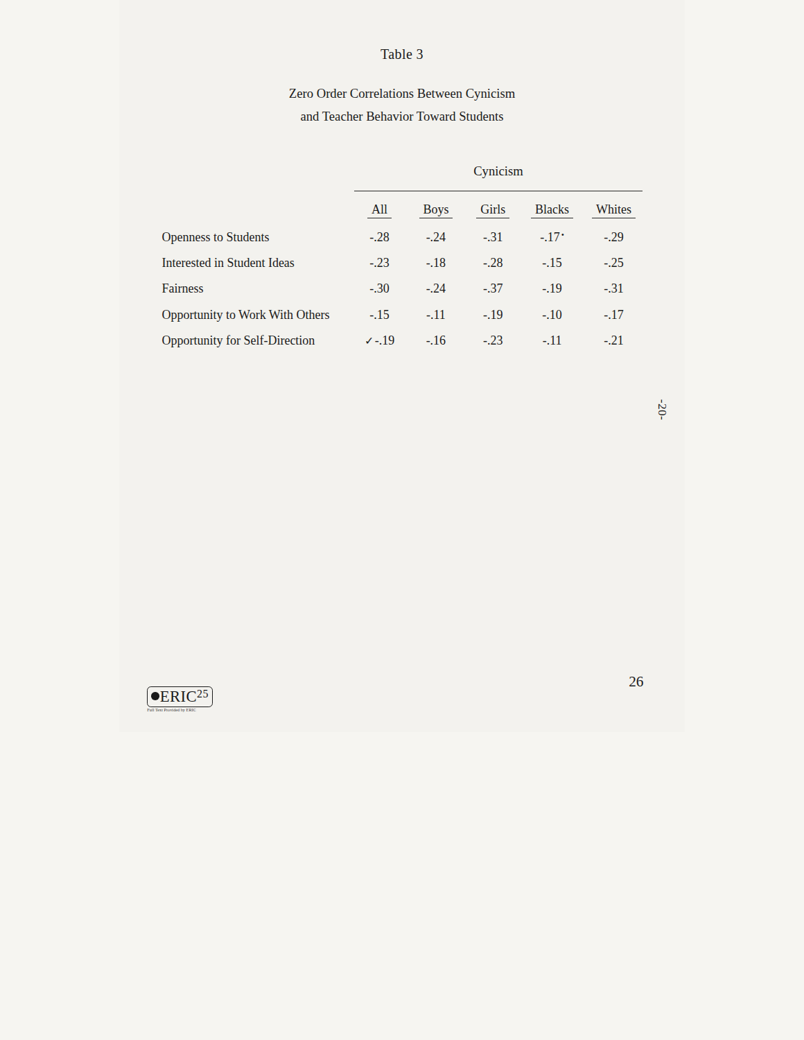Table 3
Zero Order Correlations Between Cynicism
and Teacher Behavior Toward Students
| | Cynicism |
| --- | --- |
| | All | Boys | Girls | Blacks | Whites |
| Openness to Students | -.28 | -.24 | -.31 | -.17 • | -.29 |
| Interested in Student Ideas | -.23 | -.18 | -.28 | -.15 | -.25 |
| Fairness | -.30 | -.24 | -.37 | -.19 | -.31 |
| Opportunity to Work With Others | -.15 | -.11 | -.19 | -.10 | -.17 |
| Opportunity for Self-Direction | ✓ -.19 | -.16 | -.23 | -.11 | -.21 |
-20-
26
ERIC25 Full Text Provided by ERIC